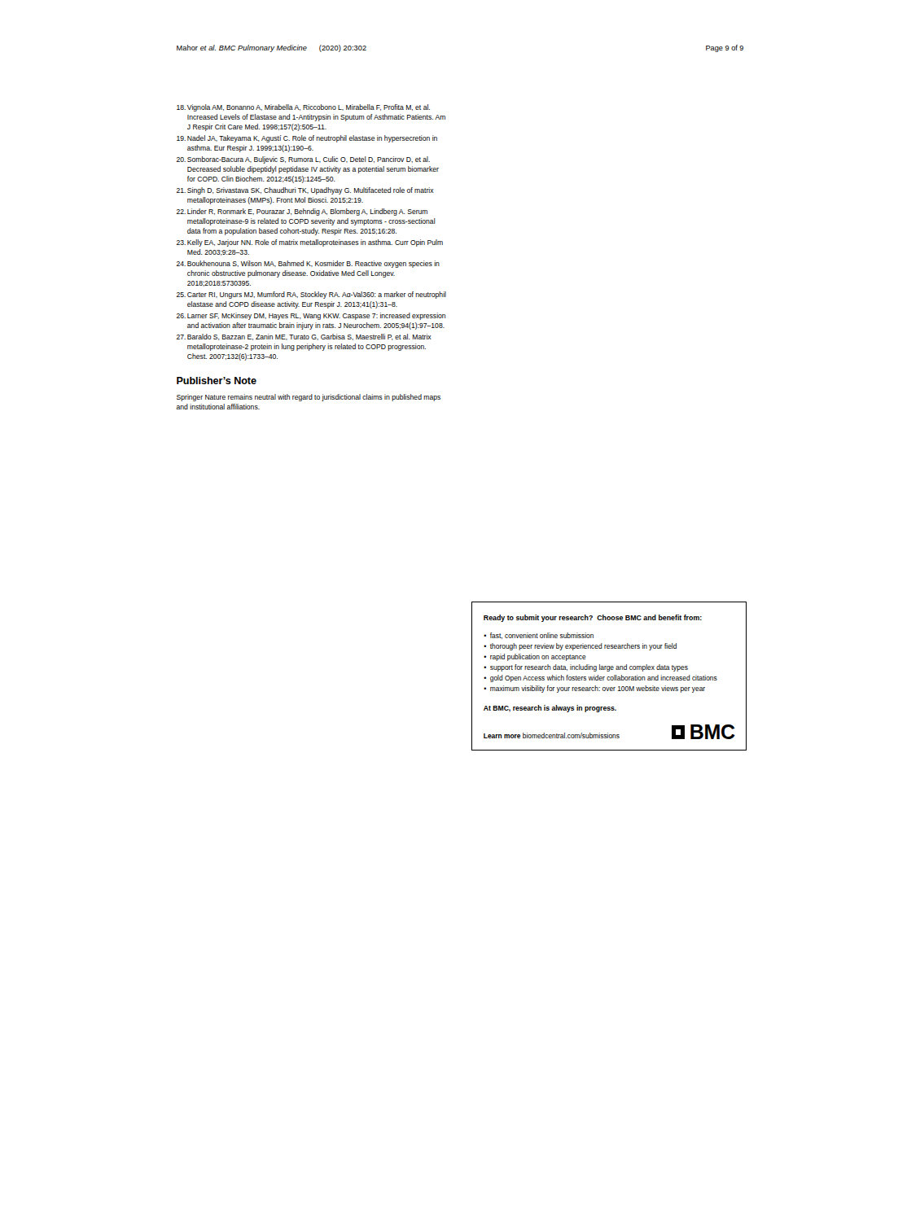Mahor et al. BMC Pulmonary Medicine(2020) 20:302
Page 9 of 9
Vignola AM, Bonanno A, Mirabella A, Riccobono L, Mirabella F, Profita M, et al. Increased Levels of Elastase and 1-Antitrypsin in Sputum of Asthmatic Patients. Am J Respir Crit Care Med. 1998;157(2):505–11.
Nadel JA, Takeyama K, Agustí C. Role of neutrophil elastase in hypersecretion in asthma. Eur Respir J. 1999;13(1):190–6.
Somborac-Bacura A, Buljevic S, Rumora L, Culic O, Detel D, Pancirov D, et al. Decreased soluble dipeptidyl peptidase IV activity as a potential serum biomarker for COPD. Clin Biochem. 2012;45(15):1245–50.
Singh D, Srivastava SK, Chaudhuri TK, Upadhyay G. Multifaceted role of matrix metalloproteinases (MMPs). Front Mol Biosci. 2015;2:19.
Linder R, Ronmark E, Pourazar J, Behndig A, Blomberg A, Lindberg A. Serum metalloproteinase-9 is related to COPD severity and symptoms - cross-sectional data from a population based cohort-study. Respir Res. 2015;16:28.
Kelly EA, Jarjour NN. Role of matrix metalloproteinases in asthma. Curr Opin Pulm Med. 2003;9:28–33.
Boukhenouna S, Wilson MA, Bahmed K, Kosmider B. Reactive oxygen species in chronic obstructive pulmonary disease. Oxidative Med Cell Longev. 2018;2018:5730395.
Carter RI, Ungurs MJ, Mumford RA, Stockley RA. Aα-Val360: a marker of neutrophil elastase and COPD disease activity. Eur Respir J. 2013;41(1):31–8.
Larner SF, McKinsey DM, Hayes RL, Wang KKW. Caspase 7: increased expression and activation after traumatic brain injury in rats. J Neurochem. 2005;94(1):97–108.
Baraldo S, Bazzan E, Zanin ME, Turato G, Garbisa S, Maestrelli P, et al. Matrix metalloproteinase-2 protein in lung periphery is related to COPD progression. Chest. 2007;132(6):1733–40.
Publisher’s Note
Springer Nature remains neutral with regard to jurisdictional claims in published maps and institutional affiliations.
Ready to submit your research? Choose BMC and benefit from:
fast, convenient online submission
thorough peer review by experienced researchers in your field
rapid publication on acceptance
support for research data, including large and complex data types
gold Open Access which fosters wider collaboration and increased citations
maximum visibility for your research: over 100M website views per year
At BMC, research is always in progress.
Learn more biomedcentral.com/submissions
BMC